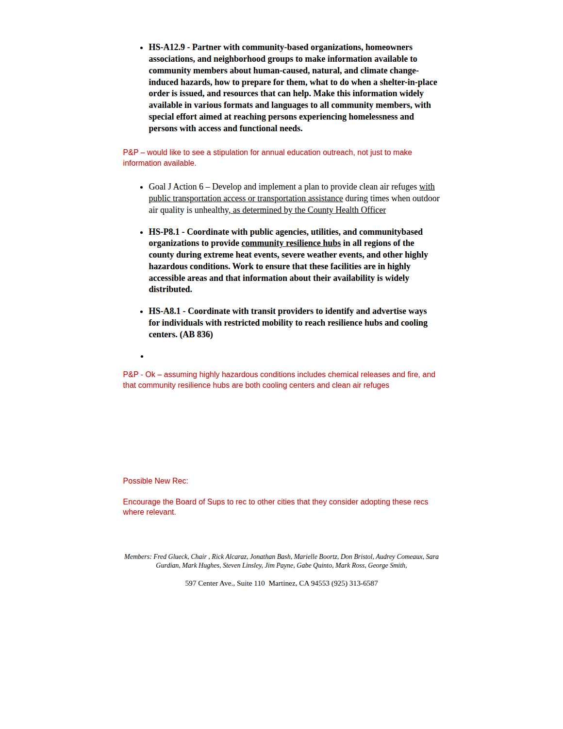HS-A12.9 - Partner with community-based organizations, homeowners associations, and neighborhood groups to make information available to community members about human-caused, natural, and climate change-induced hazards, how to prepare for them, what to do when a shelter-in-place order is issued, and resources that can help. Make this information widely available in various formats and languages to all community members, with special effort aimed at reaching persons experiencing homelessness and persons with access and functional needs.
P&P – would like to see a stipulation for annual education outreach, not just to make information available.
Goal J Action 6 – Develop and implement a plan to provide clean air refuges with public transportation access or transportation assistance during times when outdoor air quality is unhealthy, as determined by the County Health Officer
HS-P8.1 - Coordinate with public agencies, utilities, and communitybased organizations to provide community resilience hubs in all regions of the county during extreme heat events, severe weather events, and other highly hazardous conditions. Work to ensure that these facilities are in highly accessible areas and that information about their availability is widely distributed.
HS-A8.1 - Coordinate with transit providers to identify and advertise ways for individuals with restricted mobility to reach resilience hubs and cooling centers. (AB 836)
P&P - Ok – assuming highly hazardous conditions includes chemical releases and fire, and that community resilience hubs are both cooling centers and clean air refuges
Possible New Rec:
Encourage the Board of Sups to rec to other cities that they consider adopting these recs where relevant.
Members: Fred Glueck, Chair , Rick Alcaraz, Jonathan Bash, Marielle Boortz, Don Bristol, Audrey Comeaux, Sara Gurdian, Mark Hughes, Steven Linsley, Jim Payne, Gabe Quinto, Mark Ross, George Smith,
597 Center Ave., Suite 110 Martinez, CA 94553 (925) 313-6587